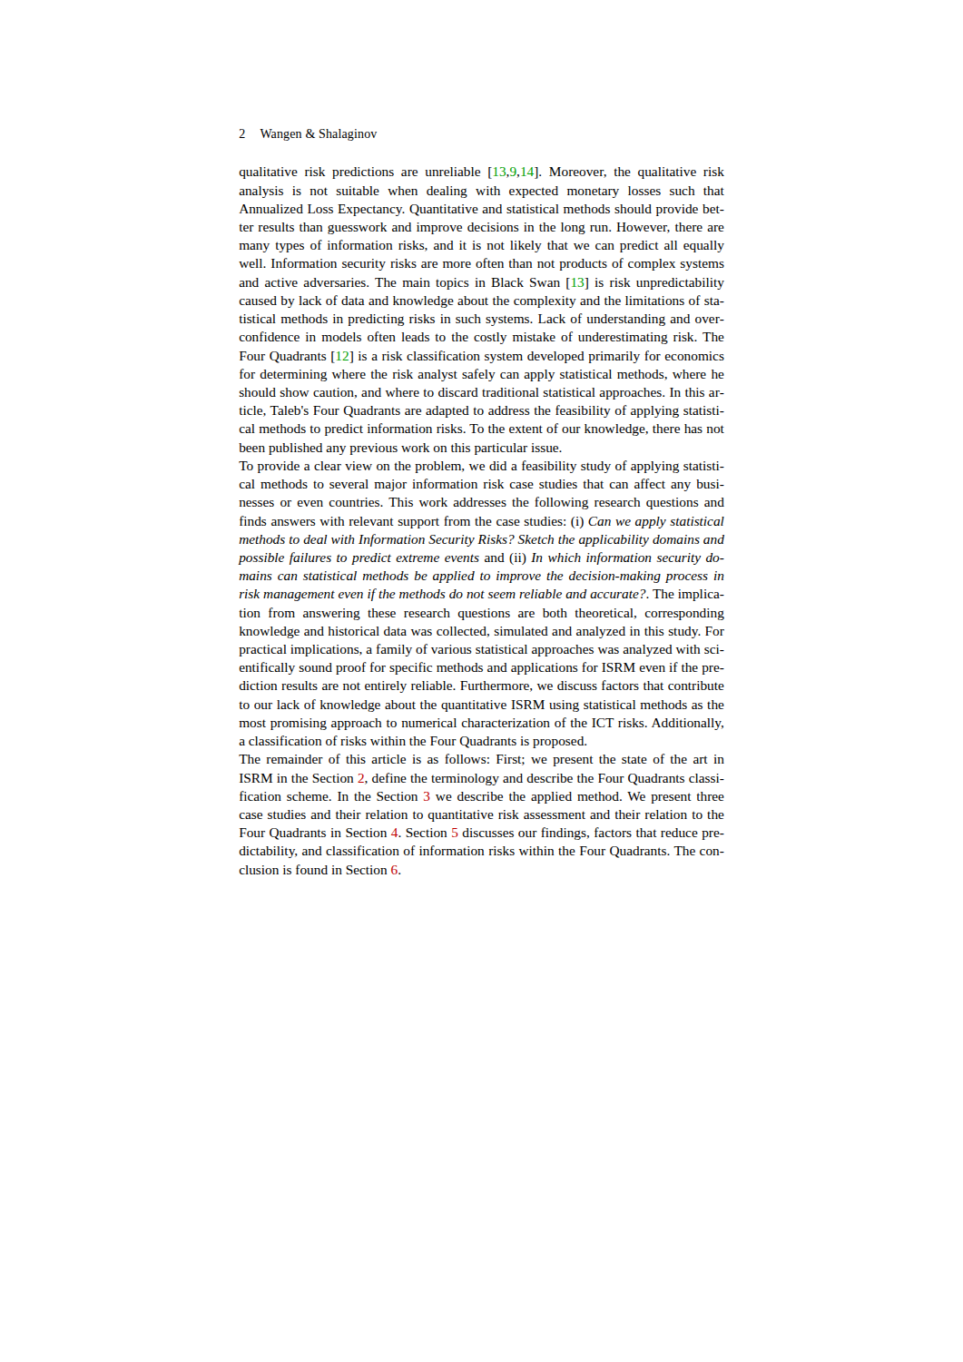2 Wangen & Shalaginov
qualitative risk predictions are unreliable [13,9,14]. Moreover, the qualitative risk analysis is not suitable when dealing with expected monetary losses such that Annualized Loss Expectancy. Quantitative and statistical methods should provide better results than guesswork and improve decisions in the long run. However, there are many types of information risks, and it is not likely that we can predict all equally well. Information security risks are more often than not products of complex systems and active adversaries. The main topics in Black Swan [13] is risk unpredictability caused by lack of data and knowledge about the complexity and the limitations of statistical methods in predicting risks in such systems. Lack of understanding and overconfidence in models often leads to the costly mistake of underestimating risk. The Four Quadrants [12] is a risk classification system developed primarily for economics for determining where the risk analyst safely can apply statistical methods, where he should show caution, and where to discard traditional statistical approaches. In this article, Taleb's Four Quadrants are adapted to address the feasibility of applying statistical methods to predict information risks. To the extent of our knowledge, there has not been published any previous work on this particular issue.
To provide a clear view on the problem, we did a feasibility study of applying statistical methods to several major information risk case studies that can affect any businesses or even countries. This work addresses the following research questions and finds answers with relevant support from the case studies: (i) Can we apply statistical methods to deal with Information Security Risks? Sketch the applicability domains and possible failures to predict extreme events and (ii) In which information security domains can statistical methods be applied to improve the decision-making process in risk management even if the methods do not seem reliable and accurate?. The implication from answering these research questions are both theoretical, corresponding knowledge and historical data was collected, simulated and analyzed in this study. For practical implications, a family of various statistical approaches was analyzed with scientifically sound proof for specific methods and applications for ISRM even if the prediction results are not entirely reliable. Furthermore, we discuss factors that contribute to our lack of knowledge about the quantitative ISRM using statistical methods as the most promising approach to numerical characterization of the ICT risks. Additionally, a classification of risks within the Four Quadrants is proposed.
The remainder of this article is as follows: First; we present the state of the art in ISRM in the Section 2, define the terminology and describe the Four Quadrants classification scheme. In the Section 3 we describe the applied method. We present three case studies and their relation to quantitative risk assessment and their relation to the Four Quadrants in Section 4. Section 5 discusses our findings, factors that reduce predictability, and classification of information risks within the Four Quadrants. The conclusion is found in Section 6.